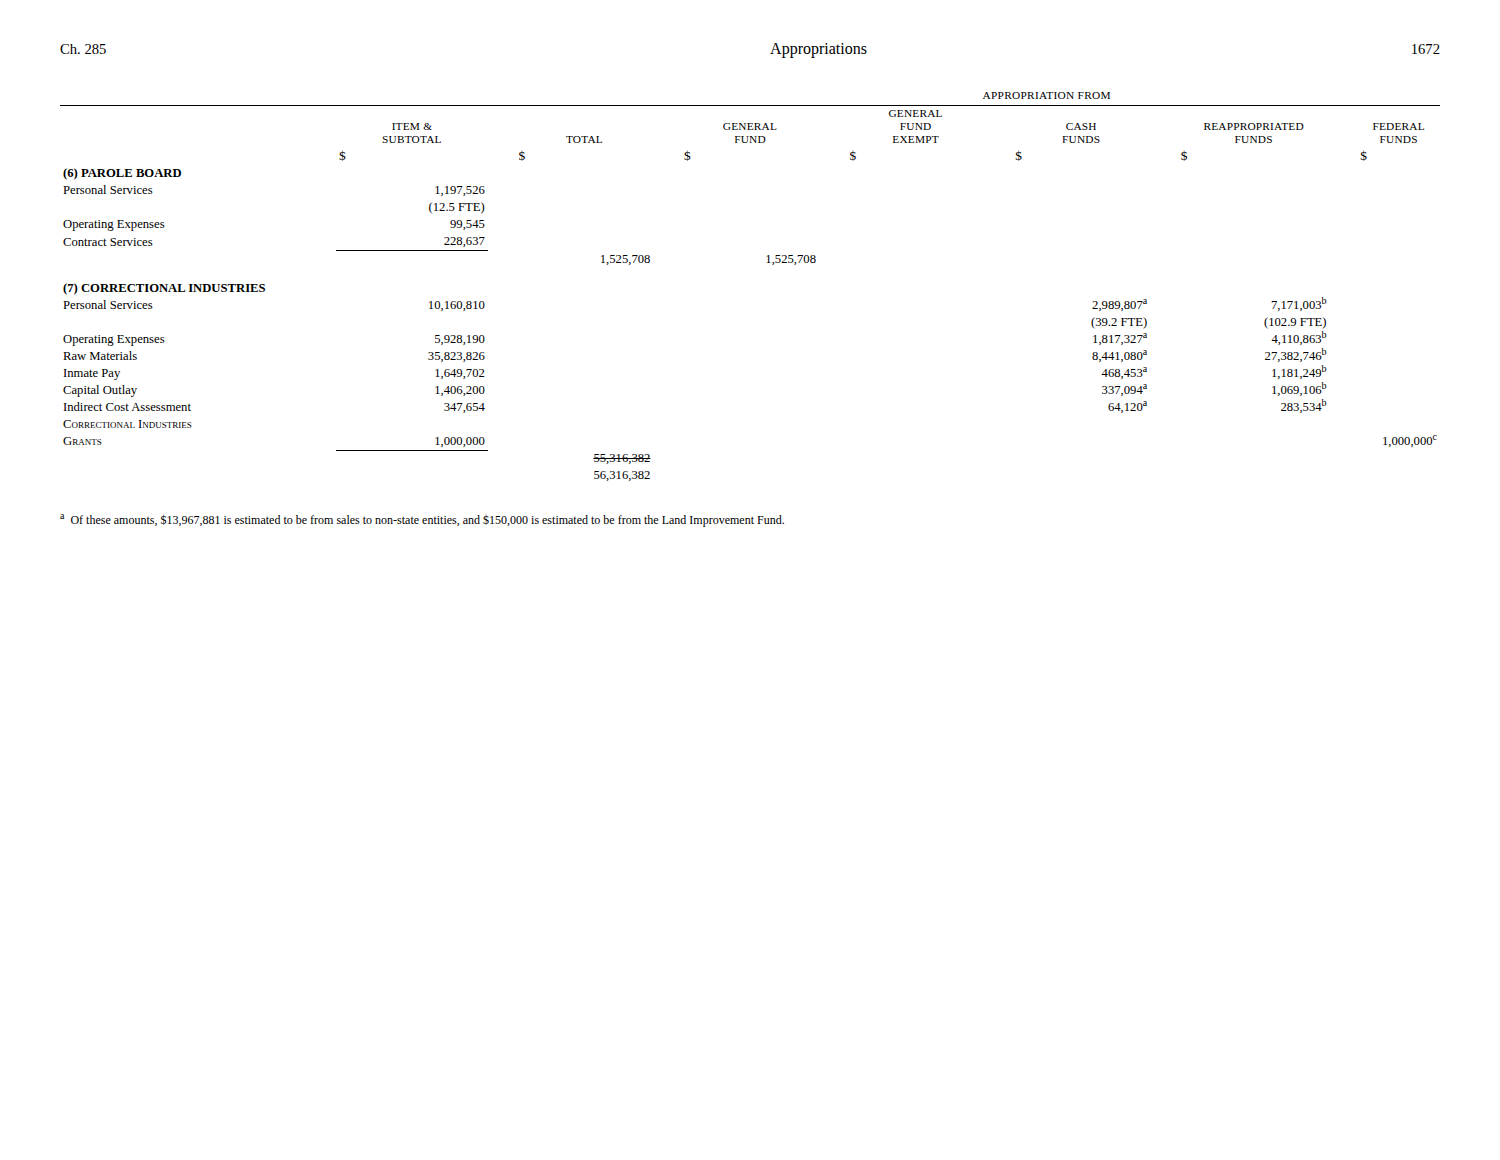Ch. 285
Appropriations
1672
| | | | | APPROPRIATION FROM |
| | ITEM & SUBTOTAL | | TOTAL | | GENERAL FUND | | GENERAL FUND EXEMPT | | CASH FUNDS | | REAPPROPRIATED FUNDS | | FEDERAL FUNDS |
| | $ | | $ | | $ | | $ | | $ | | $ | | $ |
| (6) PAROLE BOARD | |
| Personal Services | 1,197,526 | | | | | | | | | | | | |
| | (12.5 FTE) | |
| Operating Expenses | 99,545 | |
| Contract Services | 228,637 | |
| | | | 1,525,708 | | 1,525,708 | |
| (7) CORRECTIONAL INDUSTRIES | |
| Personal Services | 10,160,810 | | | | | | | | 2,989,807 a | | 7,171,003 b | | |
| | | | | | | | | | (39.2 FTE) | | (102.9 FTE) | | |
| Operating Expenses | 5,928,190 | | | | | | | | 1,817,327 a | | 4,110,863 b | | |
| Raw Materials | 35,823,826 | | | | | | | | 8,441,080 a | | 27,382,746 b | | |
| Inmate Pay | 1,649,702 | | | | | | | | 468,453 a | | 1,181,249 b | | |
| Capital Outlay | 1,406,200 | | | | | | | | 337,094 a | | 1,069,106 b | | |
| Indirect Cost Assessment | 347,654 | | | | | | | | 64,120 a | | 283,534 b | | |
| Correctional Industries | |
| Grants | 1,000,000 | | | | | | | | | | | | 1,000,000 c |
| | | | 55,316,382 | |
| | | | 56,316,382 | |
a Of these amounts, $13,967,881 is estimated to be from sales to non-state entities, and $150,000 is estimated to be from the Land Improvement Fund.